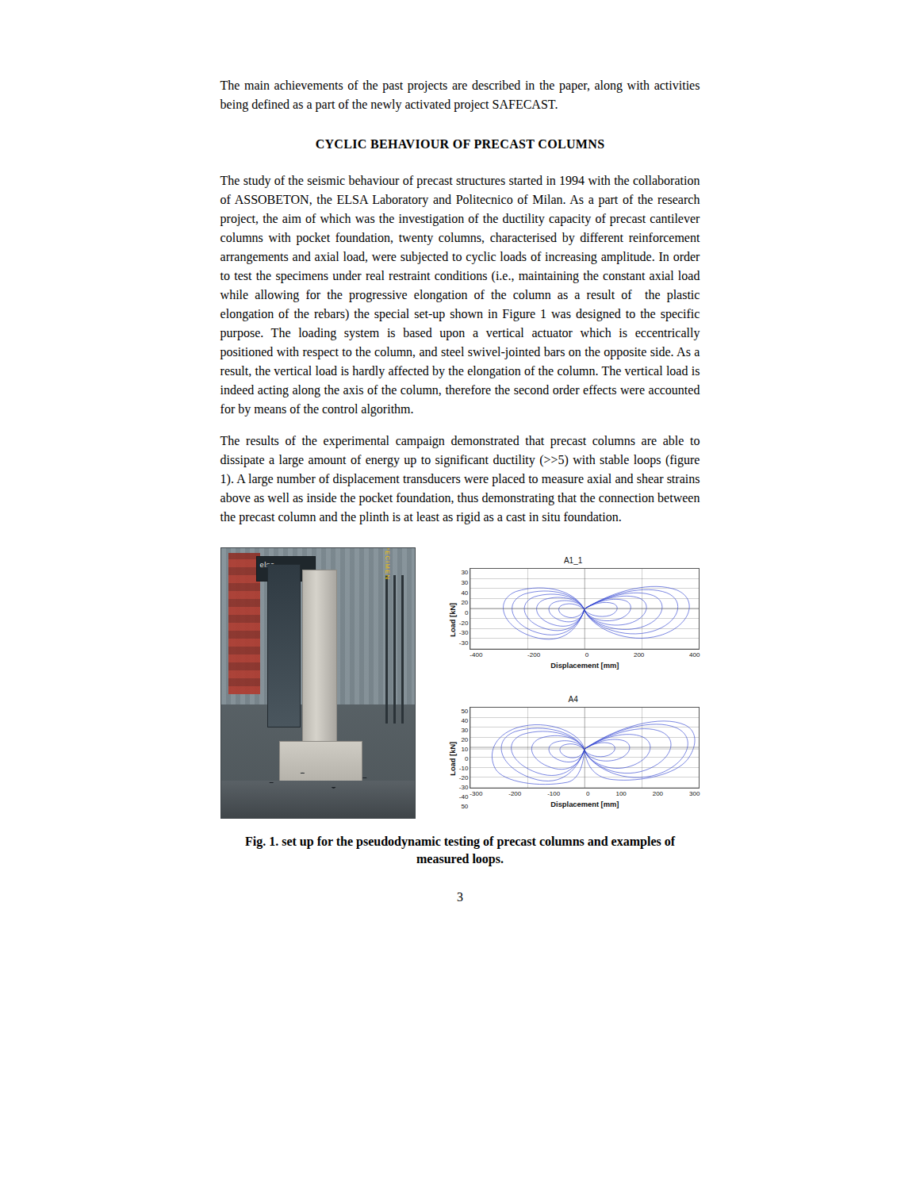The main achievements of the past projects are described in the paper, along with activities being defined as a part of the newly activated project SAFECAST.
Cyclic Behaviour of Precast Columns
The study of the seismic behaviour of precast structures started in 1994 with the collaboration of ASSOBETON, the ELSA Laboratory and Politecnico of Milan. As a part of the research project, the aim of which was the investigation of the ductility capacity of precast cantilever columns with pocket foundation, twenty columns, characterised by different reinforcement arrangements and axial load, were subjected to cyclic loads of increasing amplitude. In order to test the specimens under real restraint conditions (i.e., maintaining the constant axial load while allowing for the progressive elongation of the column as a result of the plastic elongation of the rebars) the special set-up shown in Figure 1 was designed to the specific purpose. The loading system is based upon a vertical actuator which is eccentrically positioned with respect to the column, and steel swivel-jointed bars on the opposite side. As a result, the vertical load is hardly affected by the elongation of the column. The vertical load is indeed acting along the axis of the column, therefore the second order effects were accounted for by means of the control algorithm.
The results of the experimental campaign demonstrated that precast columns are able to dissipate a large amount of energy up to significant ductility (>>5) with stable loops (figure 1). A large number of displacement transducers were placed to measure axial and shear strains above as well as inside the pocket foundation, thus demonstrating that the connection between the precast column and the plinth is at least as rigid as a cast in situ foundation.
elsa
SPECIMEN
A1_1
Load [kN]
303040200-20-30-30
-400-2000200400
Displacement [mm]
A4
Load [kN]
50403020100-10-20-30-4050
-300-200-1000100200300
Displacement [mm]
Fig. 1. set up for the pseudodynamic testing of precast columns and examples of measured loops.
3